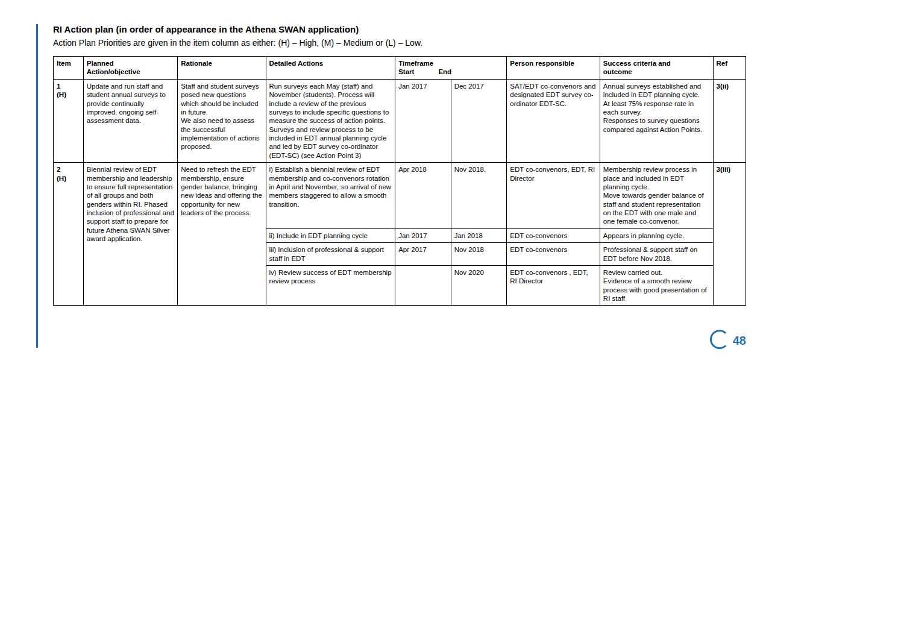RI Action plan (in order of appearance in the Athena SWAN application)
Action Plan Priorities are given in the item column as either: (H) – High, (M) – Medium or (L) – Low.
| Item | Planned Action/objective | Rationale | Detailed Actions | Timeframe Start End | Person responsible | Success criteria and outcome | Ref |
| --- | --- | --- | --- | --- | --- | --- | --- |
| 1 (H) | Update and run staff and student annual surveys to provide continually improved, ongoing self-assessment data. | Staff and student surveys posed new questions which should be included in future. We also need to assess the successful implementation of actions proposed. | Run surveys each May (staff) and November (students). Process will include a review of the previous surveys to include specific questions to measure the success of action points. Surveys and review process to be included in EDT annual planning cycle and led by EDT survey co-ordinator (EDT-SC) (see Action Point 3) | Jan 2017 | Dec 2017 | SAT/EDT co-convenors and designated EDT survey co-ordinator EDT-SC. | Annual surveys established and included in EDT planning cycle. At least 75% response rate in each survey. Responses to survey questions compared against Action Points. | 3(ii) |
| 2 (H) | Biennial review of EDT membership and leadership to ensure full representation of all groups and both genders within RI. Phased inclusion of professional and support staff to prepare for future Athena SWAN Silver award application. | Need to refresh the EDT membership, ensure gender balance, bringing new ideas and offering the opportunity for new leaders of the process. | i) Establish a biennial review of EDT membership and co-convenors rotation in April and November, so arrival of new members staggered to allow a smooth transition. | Apr 2018 | Nov 2018. | EDT co-convenors, EDT, RI Director | Membership review process in place and included in EDT planning cycle. Move towards gender balance of staff and student representation on the EDT with one male and one female co-convenor. | 3(iii) |
| ii) Include in EDT planning cycle | Jan 2017 | Jan 2018 | EDT co-convenors | Appears in planning cycle. |
| iii) Inclusion of professional & support staff in EDT | Apr 2017 | Nov 2018 | EDT co-convenors | Professional & support staff on EDT before Nov 2018. |
| iv) Review success of EDT membership review process | | Nov 2020 | EDT co-convenors , EDT, RI Director | Review carried out. Evidence of a smooth review process with good presentation of RI staff |
48